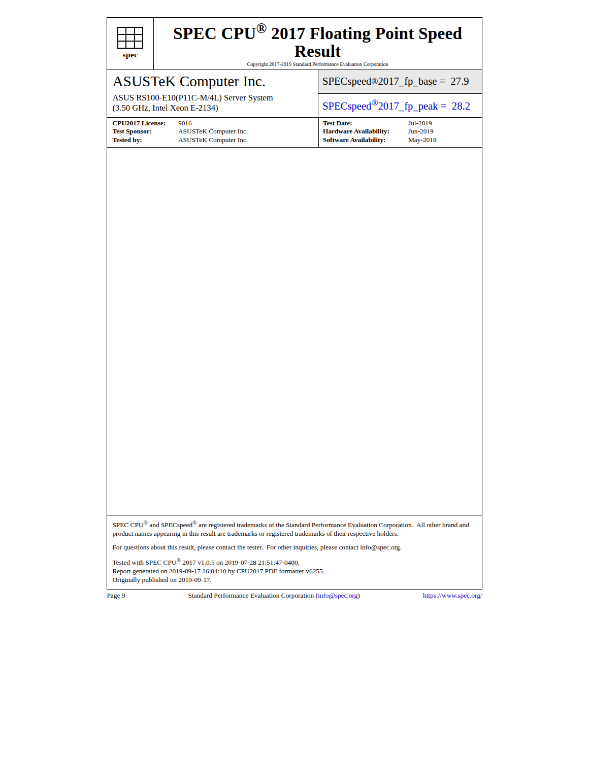spec
SPEC CPU® 2017 Floating Point Speed Result
Copyright 2017-2019 Standard Performance Evaluation Corporation
ASUSTeK Computer Inc.
ASUS RS100-E10(P11C-M/4L) Server System
(3.50 GHz, Intel Xeon E-2134)
SPECspeed®2017_fp_base = 27.9
SPECspeed®2017_fp_peak = 28.2
CPU2017 License: 9016
Test Sponsor: ASUSTeK Computer Inc.
Tested by: ASUSTeK Computer Inc.
Test Date: Jul-2019
Hardware Availability: Jun-2019
Software Availability: May-2019
SPEC CPU® and SPECspeed® are registered trademarks of the Standard Performance Evaluation Corporation. All other brand and product names appearing in this result are trademarks or registered trademarks of their respective holders.
For questions about this result, please contact the tester. For other inquiries, please contact info@spec.org.
Tested with SPEC CPU® 2017 v1.0.5 on 2019-07-28 21:51:47-0400.
Report generated on 2019-09-17 16:04:10 by CPU2017 PDF formatter v6255.
Originally published on 2019-09-17.
Page 9
Standard Performance Evaluation Corporation (info@spec.org)
https://www.spec.org/